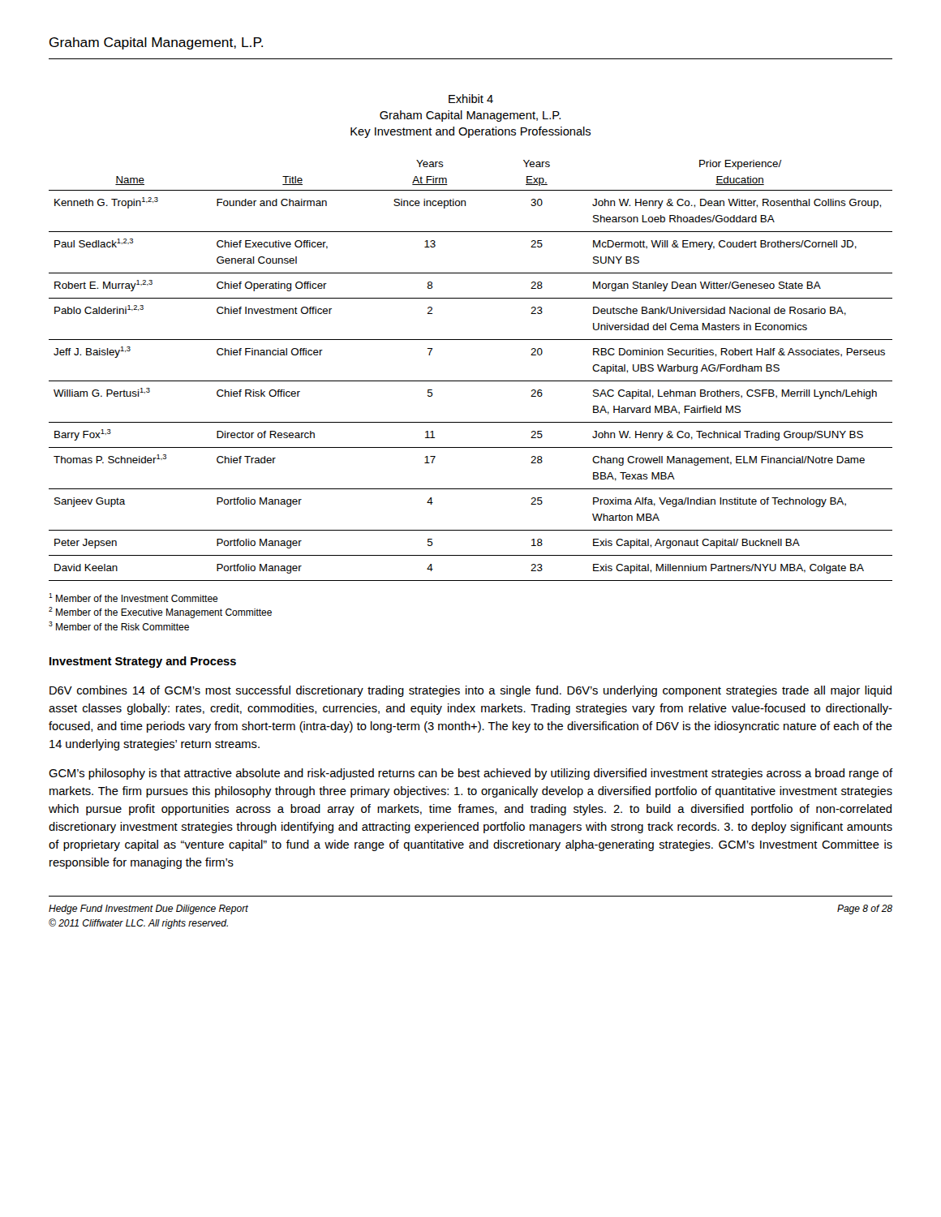Graham Capital Management, L.P.
Exhibit 4
Graham Capital Management, L.P.
Key Investment and Operations Professionals
| Name | Title | Years At Firm | Years Exp. | Prior Experience/ Education |
| --- | --- | --- | --- | --- |
| Kenneth G. Tropin 1,2,3 | Founder and Chairman | Since inception | 30 | John W. Henry & Co., Dean Witter, Rosenthal Collins Group, Shearson Loeb Rhoades/Goddard BA |
| Paul Sedlack 1,2,3 | Chief Executive Officer, General Counsel | 13 | 25 | McDermott, Will & Emery, Coudert Brothers/Cornell JD, SUNY BS |
| Robert E. Murray 1,2,3 | Chief Operating Officer | 8 | 28 | Morgan Stanley Dean Witter/Geneseo State BA |
| Pablo Calderini 1,2,3 | Chief Investment Officer | 2 | 23 | Deutsche Bank/Universidad Nacional de Rosario BA, Universidad del Cema Masters in Economics |
| Jeff J. Baisley 1,3 | Chief Financial Officer | 7 | 20 | RBC Dominion Securities, Robert Half & Associates, Perseus Capital, UBS Warburg AG/Fordham BS |
| William G. Pertusi 1,3 | Chief Risk Officer | 5 | 26 | SAC Capital, Lehman Brothers, CSFB, Merrill Lynch/Lehigh BA, Harvard MBA, Fairfield MS |
| Barry Fox 1,3 | Director of Research | 11 | 25 | John W. Henry & Co, Technical Trading Group/SUNY BS |
| Thomas P. Schneider 1,3 | Chief Trader | 17 | 28 | Chang Crowell Management, ELM Financial/Notre Dame BBA, Texas MBA |
| Sanjeev Gupta | Portfolio Manager | 4 | 25 | Proxima Alfa, Vega/Indian Institute of Technology BA, Wharton MBA |
| Peter Jepsen | Portfolio Manager | 5 | 18 | Exis Capital, Argonaut Capital/ Bucknell BA |
| David Keelan | Portfolio Manager | 4 | 23 | Exis Capital, Millennium Partners/NYU MBA, Colgate BA |
1 Member of the Investment Committee
2 Member of the Executive Management Committee
3 Member of the Risk Committee
Investment Strategy and Process
D6V combines 14 of GCM’s most successful discretionary trading strategies into a single fund. D6V’s underlying component strategies trade all major liquid asset classes globally: rates, credit, commodities, currencies, and equity index markets. Trading strategies vary from relative value-focused to directionally-focused, and time periods vary from short-term (intra-day) to long-term (3 month+). The key to the diversification of D6V is the idiosyncratic nature of each of the 14 underlying strategies’ return streams.
GCM’s philosophy is that attractive absolute and risk-adjusted returns can be best achieved by utilizing diversified investment strategies across a broad range of markets. The firm pursues this philosophy through three primary objectives: 1. to organically develop a diversified portfolio of quantitative investment strategies which pursue profit opportunities across a broad array of markets, time frames, and trading styles. 2. to build a diversified portfolio of non-correlated discretionary investment strategies through identifying and attracting experienced portfolio managers with strong track records. 3. to deploy significant amounts of proprietary capital as “venture capital” to fund a wide range of quantitative and discretionary alpha-generating strategies. GCM’s Investment Committee is responsible for managing the firm’s
Hedge Fund Investment Due Diligence Report
© 2011 Cliffwater LLC. All rights reserved.
Page 8 of 28